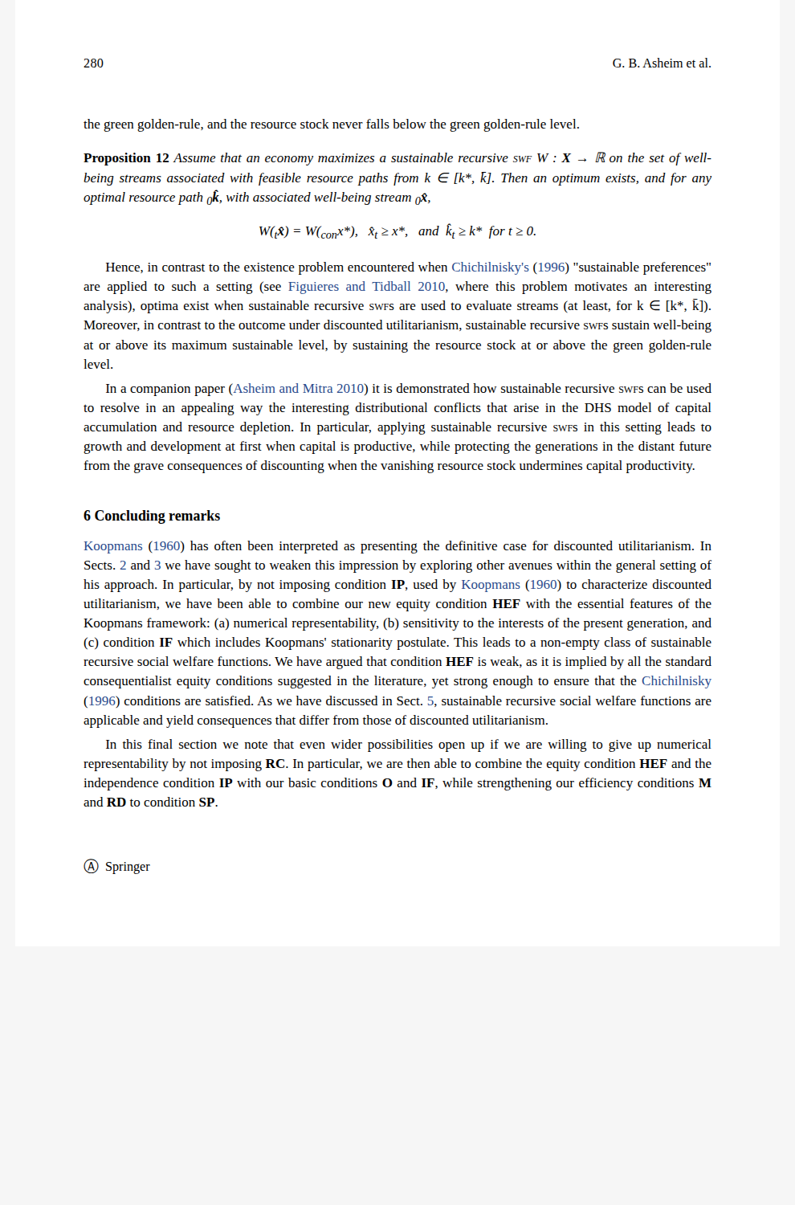280 G. B. Asheim et al.
the green golden-rule, and the resource stock never falls below the green golden-rule level.
Proposition 12 Assume that an economy maximizes a sustainable recursive swf W : X → ℝ on the set of well-being streams associated with feasible resource paths from k ∈ [k*, k̄]. Then an optimum exists, and for any optimal resource path 0k̂, with associated well-being stream 0x̂,
W(tx̂) = W(conx*), x̂t ≥ x*, and k̂t ≥ k* for t ≥ 0.
Hence, in contrast to the existence problem encountered when Chichilnisky's (1996) "sustainable preferences" are applied to such a setting (see Figuieres and Tidball 2010, where this problem motivates an interesting analysis), optima exist when sustainable recursive swfs are used to evaluate streams (at least, for k ∈ [k*, k̄]). Moreover, in contrast to the outcome under discounted utilitarianism, sustainable recursive swfs sustain well-being at or above its maximum sustainable level, by sustaining the resource stock at or above the green golden-rule level.
In a companion paper (Asheim and Mitra 2010) it is demonstrated how sustainable recursive swfs can be used to resolve in an appealing way the interesting distributional conflicts that arise in the DHS model of capital accumulation and resource depletion. In particular, applying sustainable recursive swfs in this setting leads to growth and development at first when capital is productive, while protecting the generations in the distant future from the grave consequences of discounting when the vanishing resource stock undermines capital productivity.
6 Concluding remarks
Koopmans (1960) has often been interpreted as presenting the definitive case for discounted utilitarianism. In Sects. 2 and 3 we have sought to weaken this impression by exploring other avenues within the general setting of his approach. In particular, by not imposing condition IP, used by Koopmans (1960) to characterize discounted utilitarianism, we have been able to combine our new equity condition HEF with the essential features of the Koopmans framework: (a) numerical representability, (b) sensitivity to the interests of the present generation, and (c) condition IF which includes Koopmans' stationarity postulate. This leads to a non-empty class of sustainable recursive social welfare functions. We have argued that condition HEF is weak, as it is implied by all the standard consequentialist equity conditions suggested in the literature, yet strong enough to ensure that the Chichilnisky (1996) conditions are satisfied. As we have discussed in Sect. 5, sustainable recursive social welfare functions are applicable and yield consequences that differ from those of discounted utilitarianism.
In this final section we note that even wider possibilities open up if we are willing to give up numerical representability by not imposing RC. In particular, we are then able to combine the equity condition HEF and the independence condition IP with our basic conditions O and IF, while strengthening our efficiency conditions M and RD to condition SP.
Ⓐ Springer